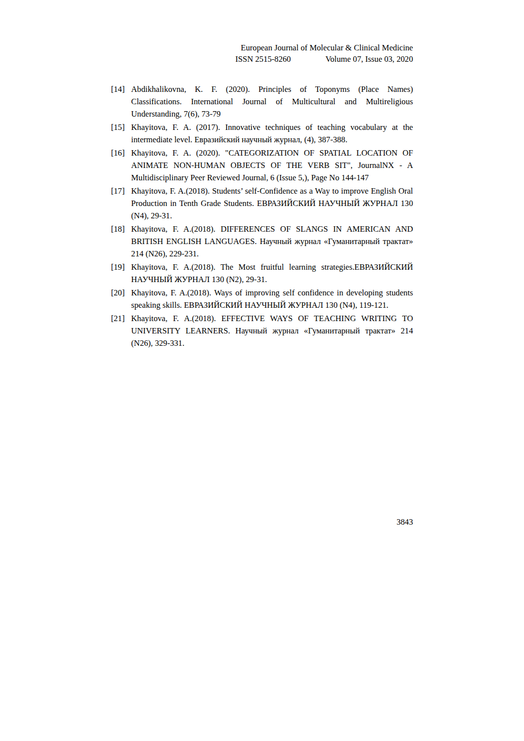European Journal of Molecular & Clinical Medicine ISSN 2515-8260 Volume 07, Issue 03, 2020
[14] Abdikhalikovna, K. F. (2020). Principles of Toponyms (Place Names) Classifications. International Journal of Multicultural and Multireligious Understanding, 7(6), 73-79
[15] Khayitova, F. A. (2017). Innovative techniques of teaching vocabulary at the intermediate level. Евразийский научный журнал, (4), 387-388.
[16] Khayitova, F. A. (2020). "CATEGORIZATION OF SPATIAL LOCATION OF ANIMATE NON-HUMAN OBJECTS OF THE VERB SIT", JournalNX - A Multidisciplinary Peer Reviewed Journal, 6 (Issue 5,), Page No 144-147
[17] Khayitova, F. A.(2018). Students’ self-Confidence as a Way to improve English Oral Production in Tenth Grade Students. ЕВРАЗИЙСКИЙ НАУЧНЫЙ ЖУРНАЛ 130 (N4), 29-31.
[18] Khayitova, F. A.(2018). DIFFERENCES OF SLANGS IN AMERICAN AND BRITISH ENGLISH LANGUAGES. Научный журнал «Гуманитарный трактат» 214 (N26), 229-231.
[19] Khayitova, F. A.(2018). The Most fruitful learning strategies.ЕВРАЗИЙСКИЙ НАУЧНЫЙ ЖУРНАЛ 130 (N2), 29-31.
[20] Khayitova, F. A.(2018). Ways of improving self confidence in developing students speaking skills. ЕВРАЗИЙСКИЙ НАУЧНЫЙ ЖУРНАЛ 130 (N4), 119-121.
[21] Khayitova, F. A.(2018). EFFECTIVE WAYS OF TEACHING WRITING TO UNIVERSITY LEARNERS. Научный журнал «Гуманитарный трактат» 214 (N26), 329-331.
3843